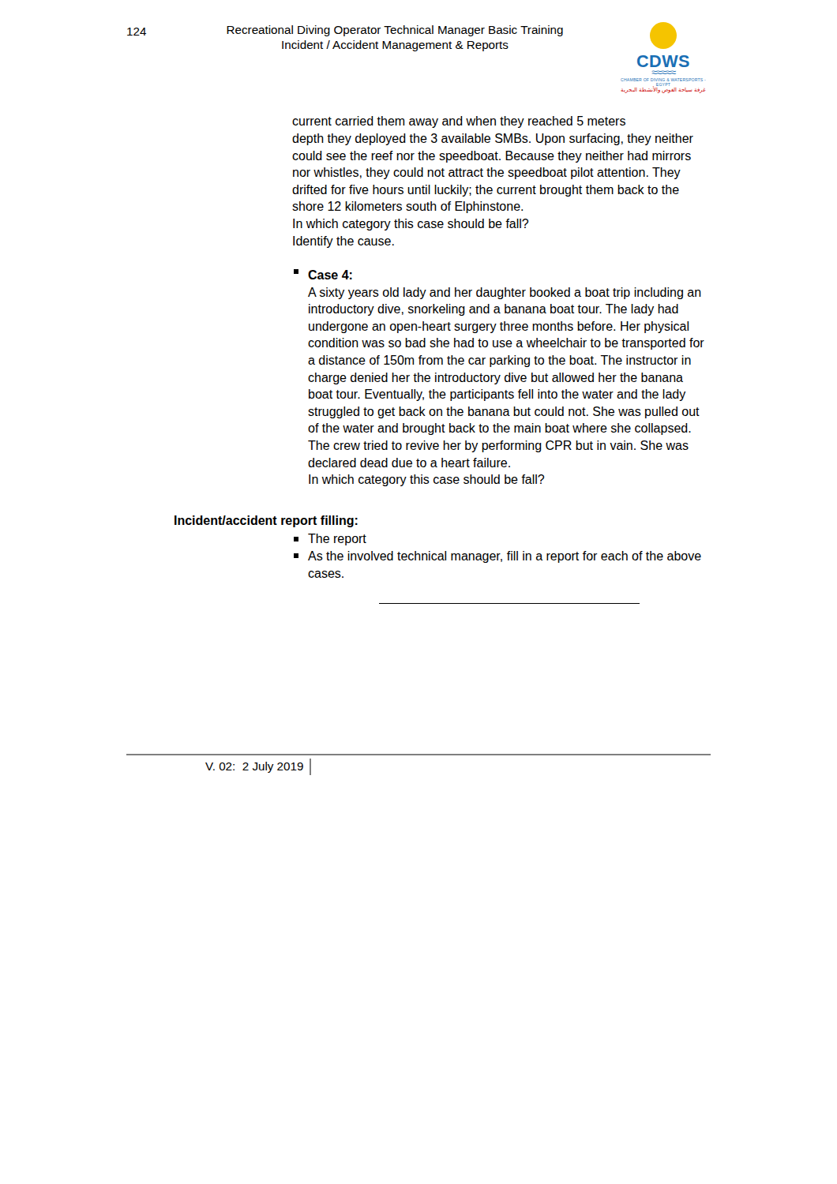124
Recreational Diving Operator Technical Manager Basic Training
Incident / Accident Management & Reports
CDWS ≈≈≈≈≈ CHAMBER OF DIVING & WATERSPORTS - EGYPT غرفة سياحة الغوص والأنشطة البحرية
current carried them away and when they reached 5 meters
depth they deployed the 3 available SMBs. Upon surfacing, they neither could see the reef nor the speedboat. Because they neither had mirrors nor whistles, they could not attract the speedboat pilot attention. They drifted for five hours until luckily; the current brought them back to the shore 12 kilometers south of Elphinstone.
In which category this case should be fall?
Identify the cause.
Case 4:
A sixty years old lady and her daughter booked a boat trip including an introductory dive, snorkeling and a banana boat tour. The lady had undergone an open-heart surgery three months before. Her physical condition was so bad she had to use a wheelchair to be transported for a distance of 150m from the car parking to the boat. The instructor in charge denied her the introductory dive but allowed her the banana boat tour. Eventually, the participants fell into the water and the lady struggled to get back on the banana but could not. She was pulled out of the water and brought back to the main boat where she collapsed. The crew tried to revive her by performing CPR but in vain. She was declared dead due to a heart failure.
In which category this case should be fall?
Incident/accident report filling:
The report
As the involved technical manager, fill in a report for each of the above cases.
V. 02: 2 July 2019